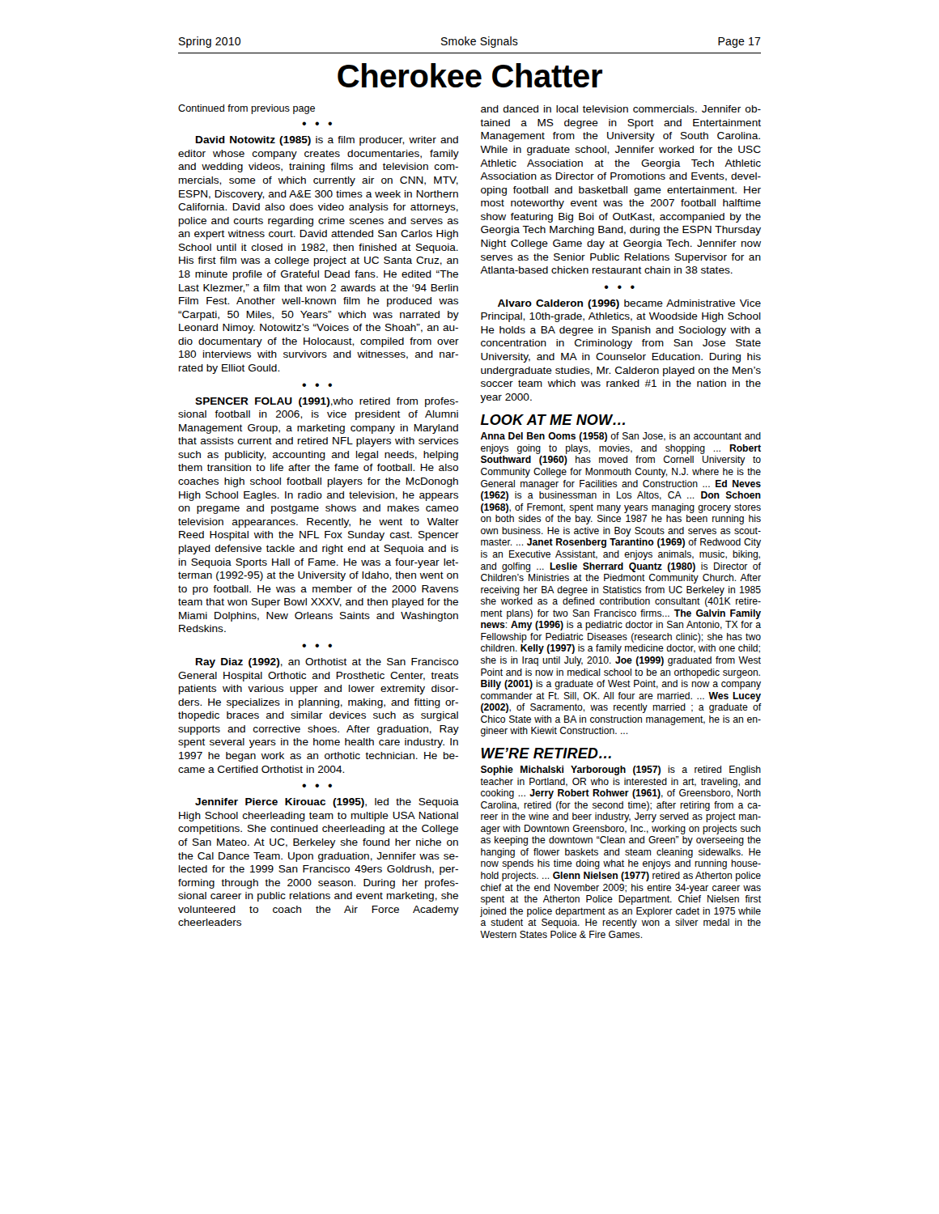Spring 2010
Smoke Signals
Page 17
Cherokee Chatter
Continued from previous page
• • •
David Notowitz (1985) is a film producer, writer and editor whose company creates documentaries, family and wedding videos, training films and television commercials, some of which currently air on CNN, MTV, ESPN, Discovery, and A&E 300 times a week in Northern California. David also does video analysis for attorneys, police and courts regarding crime scenes and serves as an expert witness court. David attended San Carlos High School until it closed in 1982, then finished at Sequoia. His first film was a college project at UC Santa Cruz, an 18 minute profile of Grateful Dead fans. He edited “The Last Klezmer,” a film that won 2 awards at the ‘94 Berlin Film Fest. Another well-known film he produced was “Carpati, 50 Miles, 50 Years” which was narrated by Leonard Nimoy. Notowitz’s “Voices of the Shoah”, an audio documentary of the Holocaust, compiled from over 180 interviews with survivors and witnesses, and narrated by Elliot Gould.
• • •
SPENCER FOLAU (1991),who retired from professional football in 2006, is vice president of Alumni Management Group, a marketing company in Maryland that assists current and retired NFL players with services such as publicity, accounting and legal needs, helping them transition to life after the fame of football. He also coaches high school football players for the McDonogh High School Eagles. In radio and television, he appears on pregame and postgame shows and makes cameo television appearances. Recently, he went to Walter Reed Hospital with the NFL Fox Sunday cast. Spencer played defensive tackle and right end at Sequoia and is in Sequoia Sports Hall of Fame. He was a four-year letterman (1992-95) at the University of Idaho, then went on to pro football. He was a member of the 2000 Ravens team that won Super Bowl XXXV, and then played for the Miami Dolphins, New Orleans Saints and Washington Redskins.
• • •
Ray Diaz (1992), an Orthotist at the San Francisco General Hospital Orthotic and Prosthetic Center, treats patients with various upper and lower extremity disorders. He specializes in planning, making, and fitting orthopedic braces and similar devices such as surgical supports and corrective shoes. After graduation, Ray spent several years in the home health care industry. In 1997 he began work as an orthotic technician. He became a Certified Orthotist in 2004.
• • •
Jennifer Pierce Kirouac (1995), led the Sequoia High School cheerleading team to multiple USA National competitions. She continued cheerleading at the College of San Mateo. At UC, Berkeley she found her niche on the Cal Dance Team. Upon graduation, Jennifer was selected for the 1999 San Francisco 49ers Goldrush, performing through the 2000 season. During her professional career in public relations and event marketing, she volunteered to coach the Air Force Academy cheerleaders
and danced in local television commercials. Jennifer obtained a MS degree in Sport and Entertainment Management from the University of South Carolina. While in graduate school, Jennifer worked for the USC Athletic Association at the Georgia Tech Athletic Association as Director of Promotions and Events, developing football and basketball game entertainment. Her most noteworthy event was the 2007 football halftime show featuring Big Boi of OutKast, accompanied by the Georgia Tech Marching Band, during the ESPN Thursday Night College Game day at Georgia Tech. Jennifer now serves as the Senior Public Relations Supervisor for an Atlanta-based chicken restaurant chain in 38 states.
• • •
Alvaro Calderon (1996) became Administrative Vice Principal, 10th-grade, Athletics, at Woodside High School He holds a BA degree in Spanish and Sociology with a concentration in Criminology from San Jose State University, and MA in Counselor Education. During his undergraduate studies, Mr. Calderon played on the Men’s soccer team which was ranked #1 in the nation in the year 2000.
LOOK AT ME NOW…
Anna Del Ben Ooms (1958) of San Jose, is an accountant and enjoys going to plays, movies, and shopping ... Robert Southward (1960) has moved from Cornell University to Community College for Monmouth County, N.J. where he is the General manager for Facilities and Construction ... Ed Neves (1962) is a businessman in Los Altos, CA ... Don Schoen (1968), of Fremont, spent many years managing grocery stores on both sides of the bay. Since 1987 he has been running his own business. He is active in Boy Scouts and serves as scoutmaster. ... Janet Rosenberg Tarantino (1969) of Redwood City is an Executive Assistant, and enjoys animals, music, biking, and golfing ... Leslie Sherrard Quantz (1980) is Director of Children’s Ministries at the Piedmont Community Church. After receiving her BA degree in Statistics from UC Berkeley in 1985 she worked as a defined contribution consultant (401K retirement plans) for two San Francisco firms... The Galvin Family news: Amy (1996) is a pediatric doctor in San Antonio, TX for a Fellowship for Pediatric Diseases (research clinic); she has two children. Kelly (1997) is a family medicine doctor, with one child; she is in Iraq until July, 2010. Joe (1999) graduated from West Point and is now in medical school to be an orthopedic surgeon. Billy (2001) is a graduate of West Point, and is now a company commander at Ft. Sill, OK. All four are married. ... Wes Lucey (2002), of Sacramento, was recently married ; a graduate of Chico State with a BA in construction management, he is an engineer with Kiewit Construction. ...
WE’RE RETIRED…
Sophie Michalski Yarborough (1957) is a retired English teacher in Portland, OR who is interested in art, traveling, and cooking ... Jerry Robert Rohwer (1961), of Greensboro, North Carolina, retired (for the second time); after retiring from a career in the wine and beer industry, Jerry served as project manager with Downtown Greensboro, Inc., working on projects such as keeping the downtown “Clean and Green” by overseeing the hanging of flower baskets and steam cleaning sidewalks. He now spends his time doing what he enjoys and running household projects. ... Glenn Nielsen (1977) retired as Atherton police chief at the end November 2009; his entire 34-year career was spent at the Atherton Police Department. Chief Nielsen first joined the police department as an Explorer cadet in 1975 while a student at Sequoia. He recently won a silver medal in the Western States Police & Fire Games.